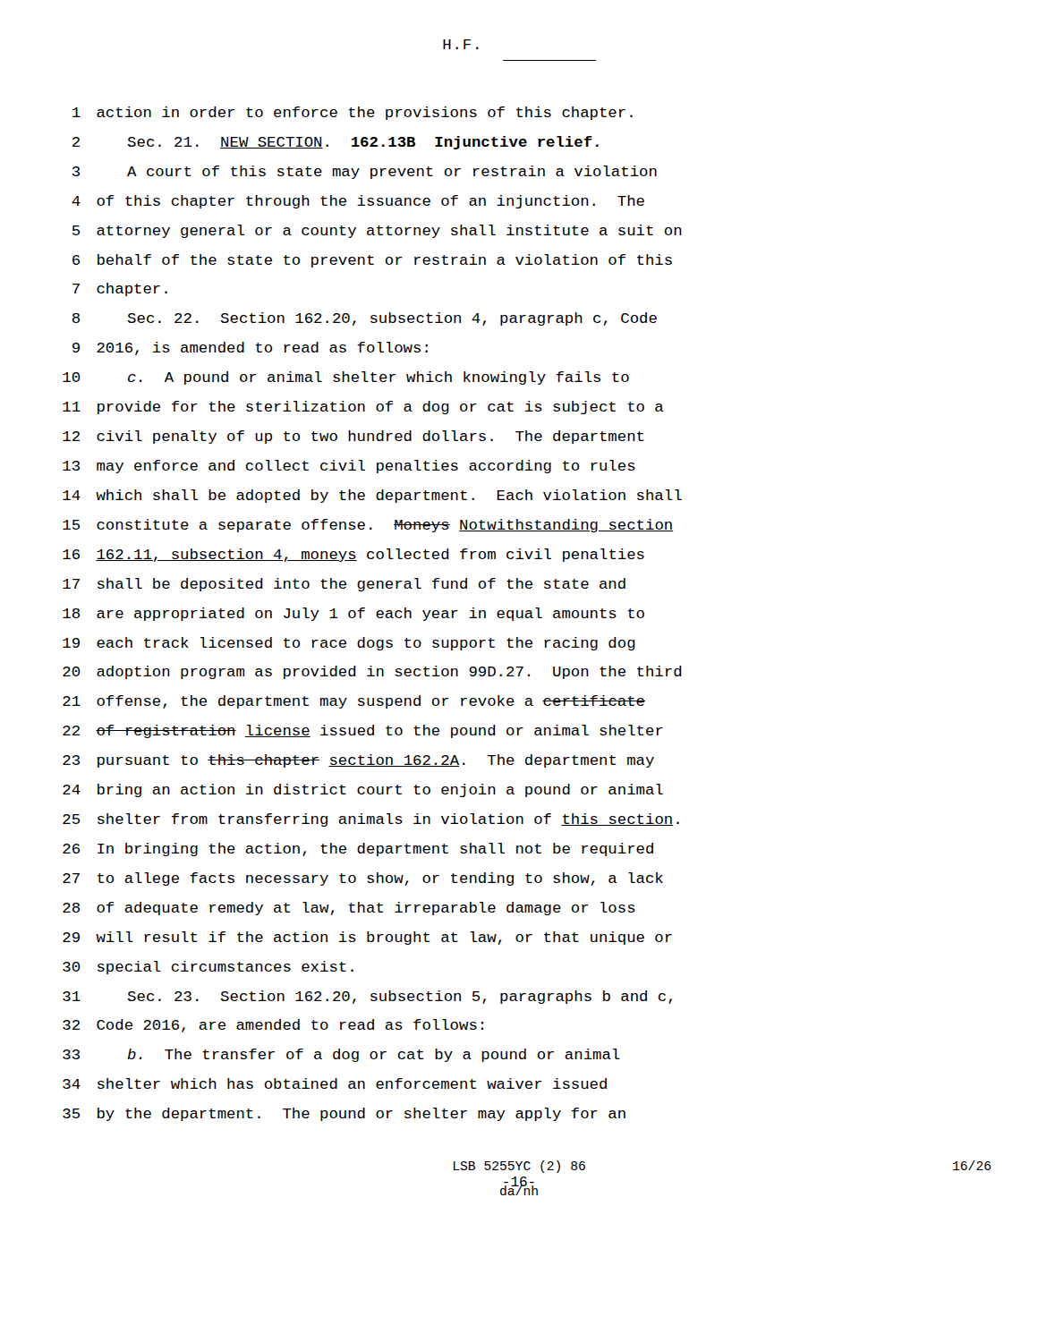H.F.
action in order to enforce the provisions of this chapter.
Sec. 21. NEW SECTION. 162.13B Injunctive relief.
A court of this state may prevent or restrain a violation
of this chapter through the issuance of an injunction. The
attorney general or a county attorney shall institute a suit on
behalf of the state to prevent or restrain a violation of this
chapter.
Sec. 22. Section 162.20, subsection 4, paragraph c, Code
2016, is amended to read as follows:
c. A pound or animal shelter which knowingly fails to
provide for the sterilization of a dog or cat is subject to a
civil penalty of up to two hundred dollars. The department
may enforce and collect civil penalties according to rules
which shall be adopted by the department. Each violation shall
constitute a separate offense. Moneys Notwithstanding section
162.11, subsection 4, moneys collected from civil penalties
shall be deposited into the general fund of the state and
are appropriated on July 1 of each year in equal amounts to
each track licensed to race dogs to support the racing dog
adoption program as provided in section 99D.27. Upon the third
offense, the department may suspend or revoke a certificate
of registration license issued to the pound or animal shelter
pursuant to this chapter section 162.2A. The department may
bring an action in district court to enjoin a pound or animal
shelter from transferring animals in violation of this section.
In bringing the action, the department shall not be required
to allege facts necessary to show, or tending to show, a lack
of adequate remedy at law, that irreparable damage or loss
will result if the action is brought at law, or that unique or
special circumstances exist.
Sec. 23. Section 162.20, subsection 5, paragraphs b and c,
Code 2016, are amended to read as follows:
b. The transfer of a dog or cat by a pound or animal
shelter which has obtained an enforcement waiver issued
by the department. The pound or shelter may apply for an
-16-
LSB 5255YC (2) 86
da/nh
16/26